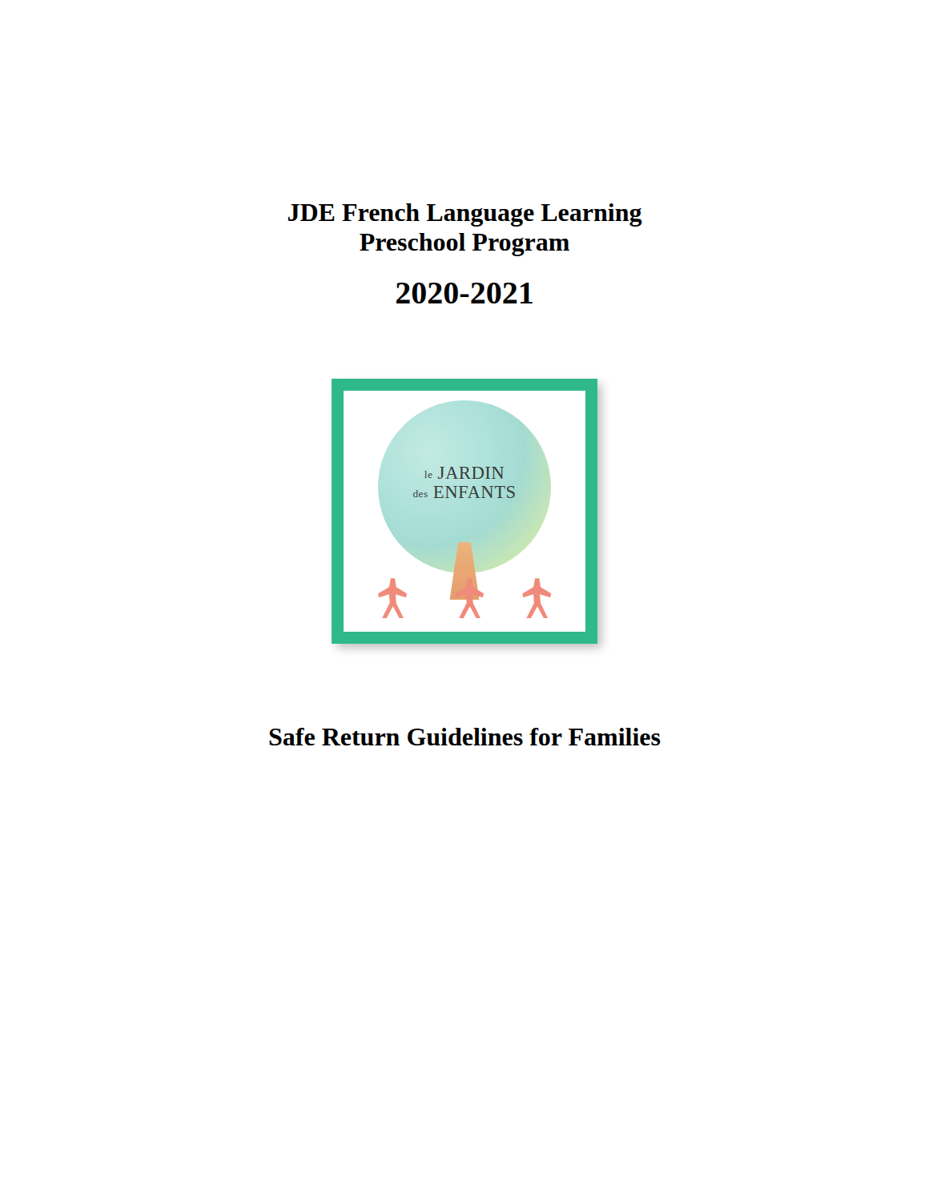JDE French Language Learning
Preschool Program
2020-2021
le JARDIN
des ENFANTS
Safe Return Guidelines for Families